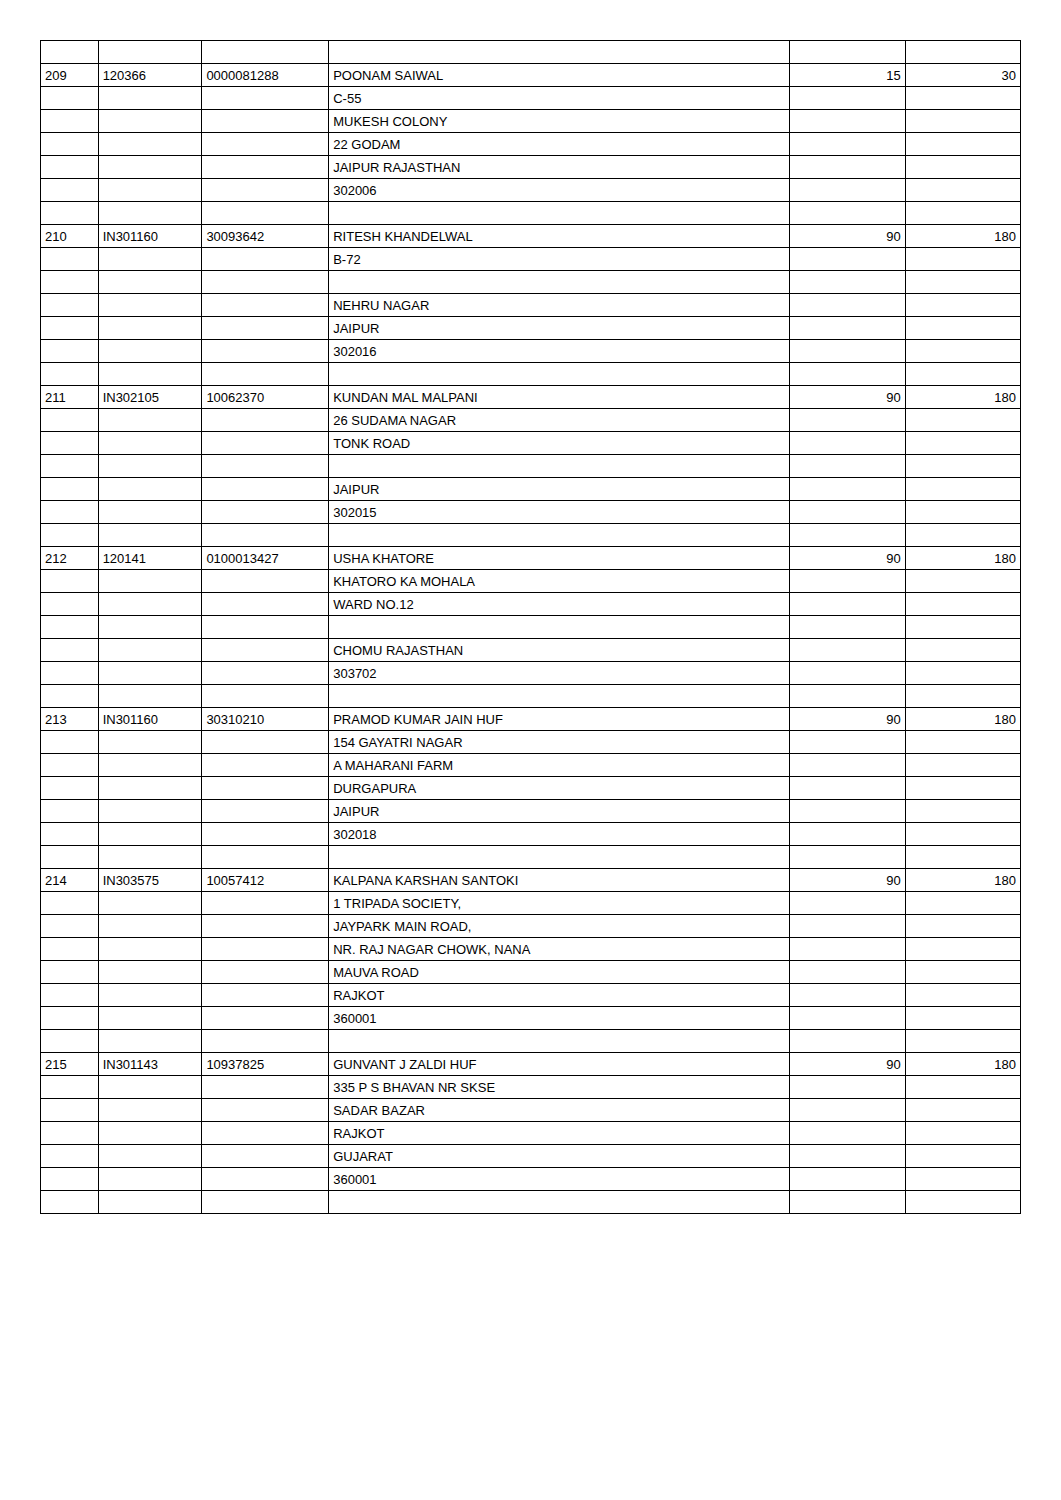| 209 | 120366 | 0000081288 | POONAM SAIWAL | 15 | 30 |
| | | | C-55 | | |
| | | | MUKESH COLONY | | |
| | | | 22 GODAM | | |
| | | | JAIPUR RAJASTHAN | | |
| | | | 302006 | | |
| 210 | IN301160 | 30093642 | RITESH KHANDELWAL | 90 | 180 |
| | | | B-72 | | |
| | | | NEHRU NAGAR | | |
| | | | JAIPUR | | |
| | | | 302016 | | |
| 211 | IN302105 | 10062370 | KUNDAN MAL MALPANI | 90 | 180 |
| | | | 26 SUDAMA NAGAR | | |
| | | | TONK ROAD | | |
| | | | JAIPUR | | |
| | | | 302015 | | |
| 212 | 120141 | 0100013427 | USHA KHATORE | 90 | 180 |
| | | | KHATORO KA MOHALA | | |
| | | | WARD NO.12 | | |
| | | | CHOMU RAJASTHAN | | |
| | | | 303702 | | |
| 213 | IN301160 | 30310210 | PRAMOD KUMAR JAIN HUF | 90 | 180 |
| | | | 154 GAYATRI NAGAR | | |
| | | | A MAHARANI FARM | | |
| | | | DURGAPURA | | |
| | | | JAIPUR | | |
| | | | 302018 | | |
| 214 | IN303575 | 10057412 | KALPANA KARSHAN SANTOKI | 90 | 180 |
| | | | 1 TRIPADA SOCIETY, | | |
| | | | JAYPARK MAIN ROAD, | | |
| | | | NR. RAJ NAGAR CHOWK, NANA | | |
| | | | MAUVA ROAD | | |
| | | | RAJKOT | | |
| | | | 360001 | | |
| 215 | IN301143 | 10937825 | GUNVANT J ZALDI HUF | 90 | 180 |
| | | | 335 P S BHAVAN NR SKSE | | |
| | | | SADAR BAZAR | | |
| | | | RAJKOT | | |
| | | | GUJARAT | | |
| | | | 360001 | | |